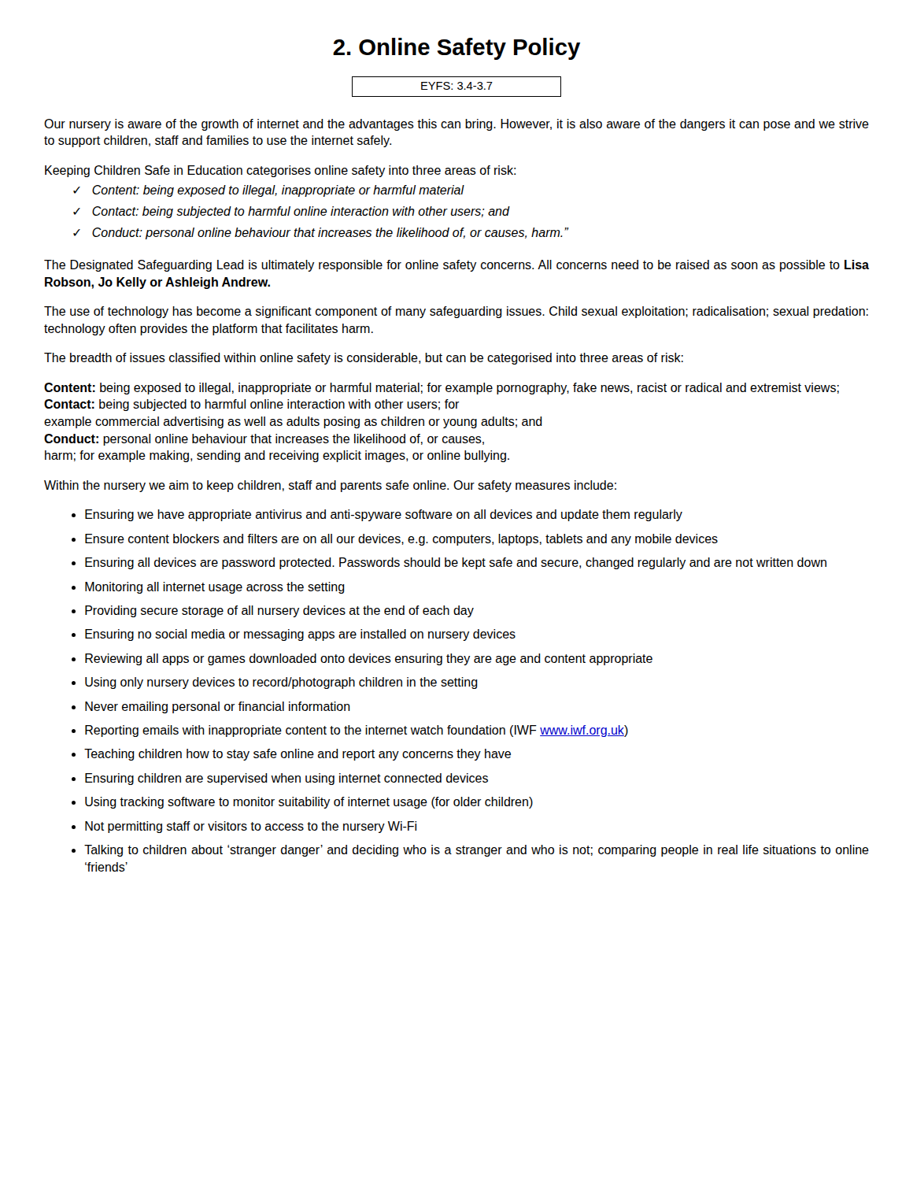2. Online Safety Policy
EYFS: 3.4-3.7
Our nursery is aware of the growth of internet and the advantages this can bring. However, it is also aware of the dangers it can pose and we strive to support children, staff and families to use the internet safely.
Keeping Children Safe in Education categorises online safety into three areas of risk:
Content: being exposed to illegal, inappropriate or harmful material
Contact: being subjected to harmful online interaction with other users; and
Conduct: personal online behaviour that increases the likelihood of, or causes, harm.”
The Designated Safeguarding Lead is ultimately responsible for online safety concerns. All concerns need to be raised as soon as possible to Lisa Robson, Jo Kelly or Ashleigh Andrew.
The use of technology has become a significant component of many safeguarding issues. Child sexual exploitation; radicalisation; sexual predation: technology often provides the platform that facilitates harm.
The breadth of issues classified within online safety is considerable, but can be categorised into three areas of risk:
Content: being exposed to illegal, inappropriate or harmful material; for example pornography, fake news, racist or radical and extremist views;
Contact: being subjected to harmful online interaction with other users; for
example commercial advertising as well as adults posing as children or young adults; and
Conduct: personal online behaviour that increases the likelihood of, or causes,
harm; for example making, sending and receiving explicit images, or online bullying.
Within the nursery we aim to keep children, staff and parents safe online. Our safety measures include:
Ensuring we have appropriate antivirus and anti-spyware software on all devices and update them regularly
Ensure content blockers and filters are on all our devices, e.g. computers, laptops, tablets and any mobile devices
Ensuring all devices are password protected. Passwords should be kept safe and secure, changed regularly and are not written down
Monitoring all internet usage across the setting
Providing secure storage of all nursery devices at the end of each day
Ensuring no social media or messaging apps are installed on nursery devices
Reviewing all apps or games downloaded onto devices ensuring they are age and content appropriate
Using only nursery devices to record/photograph children in the setting
Never emailing personal or financial information
Reporting emails with inappropriate content to the internet watch foundation (IWF www.iwf.org.uk)
Teaching children how to stay safe online and report any concerns they have
Ensuring children are supervised when using internet connected devices
Using tracking software to monitor suitability of internet usage (for older children)
Not permitting staff or visitors to access to the nursery Wi-Fi
Talking to children about ‘stranger danger’ and deciding who is a stranger and who is not; comparing people in real life situations to online ‘friends’